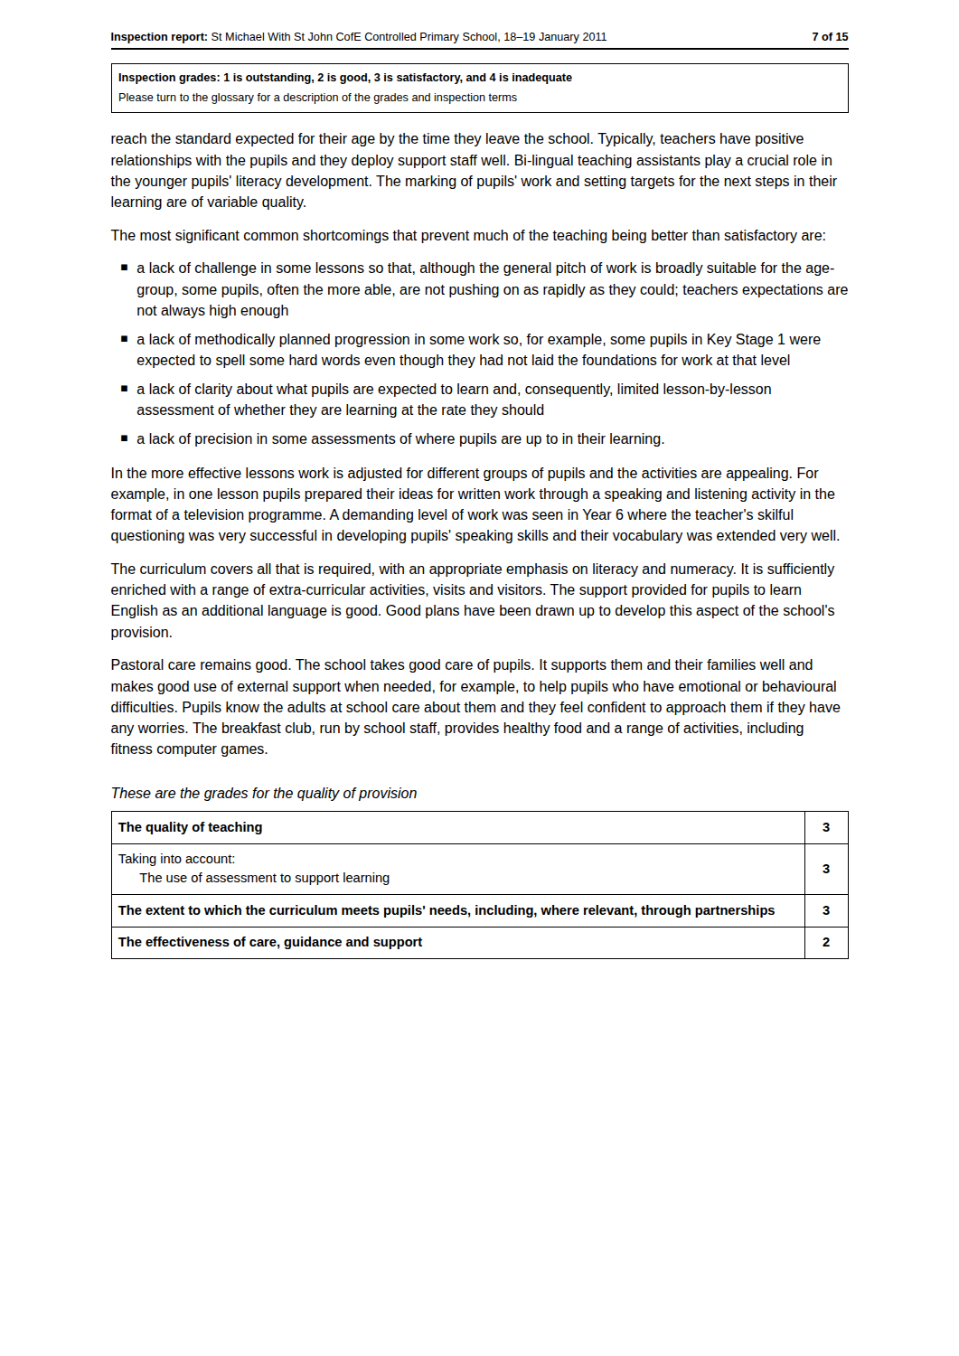Inspection report: St Michael With St John CofE Controlled Primary School, 18–19 January 2011
7 of 15
Inspection grades: 1 is outstanding, 2 is good, 3 is satisfactory, and 4 is inadequate
Please turn to the glossary for a description of the grades and inspection terms
reach the standard expected for their age by the time they leave the school. Typically, teachers have positive relationships with the pupils and they deploy support staff well. Bi-lingual teaching assistants play a crucial role in the younger pupils' literacy development. The marking of pupils' work and setting targets for the next steps in their learning are of variable quality.
The most significant common shortcomings that prevent much of the teaching being better than satisfactory are:
a lack of challenge in some lessons so that, although the general pitch of work is broadly suitable for the age-group, some pupils, often the more able, are not pushing on as rapidly as they could; teachers expectations are not always high enough
a lack of methodically planned progression in some work so, for example, some pupils in Key Stage 1 were expected to spell some hard words even though they had not laid the foundations for work at that level
a lack of clarity about what pupils are expected to learn and, consequently, limited lesson-by-lesson assessment of whether they are learning at the rate they should
a lack of precision in some assessments of where pupils are up to in their learning.
In the more effective lessons work is adjusted for different groups of pupils and the activities are appealing. For example, in one lesson pupils prepared their ideas for written work through a speaking and listening activity in the format of a television programme. A demanding level of work was seen in Year 6 where the teacher's skilful questioning was very successful in developing pupils' speaking skills and their vocabulary was extended very well.
The curriculum covers all that is required, with an appropriate emphasis on literacy and numeracy. It is sufficiently enriched with a range of extra-curricular activities, visits and visitors. The support provided for pupils to learn English as an additional language is good. Good plans have been drawn up to develop this aspect of the school's provision.
Pastoral care remains good. The school takes good care of pupils. It supports them and their families well and makes good use of external support when needed, for example, to help pupils who have emotional or behavioural difficulties. Pupils know the adults at school care about them and they feel confident to approach them if they have any worries. The breakfast club, run by school staff, provides healthy food and a range of activities, including fitness computer games.
These are the grades for the quality of provision
| The quality of teaching | 3 |
| Taking into account: The use of assessment to support learning | 3 |
| The extent to which the curriculum meets pupils' needs, including, where relevant, through partnerships | 3 |
| The effectiveness of care, guidance and support | 2 |